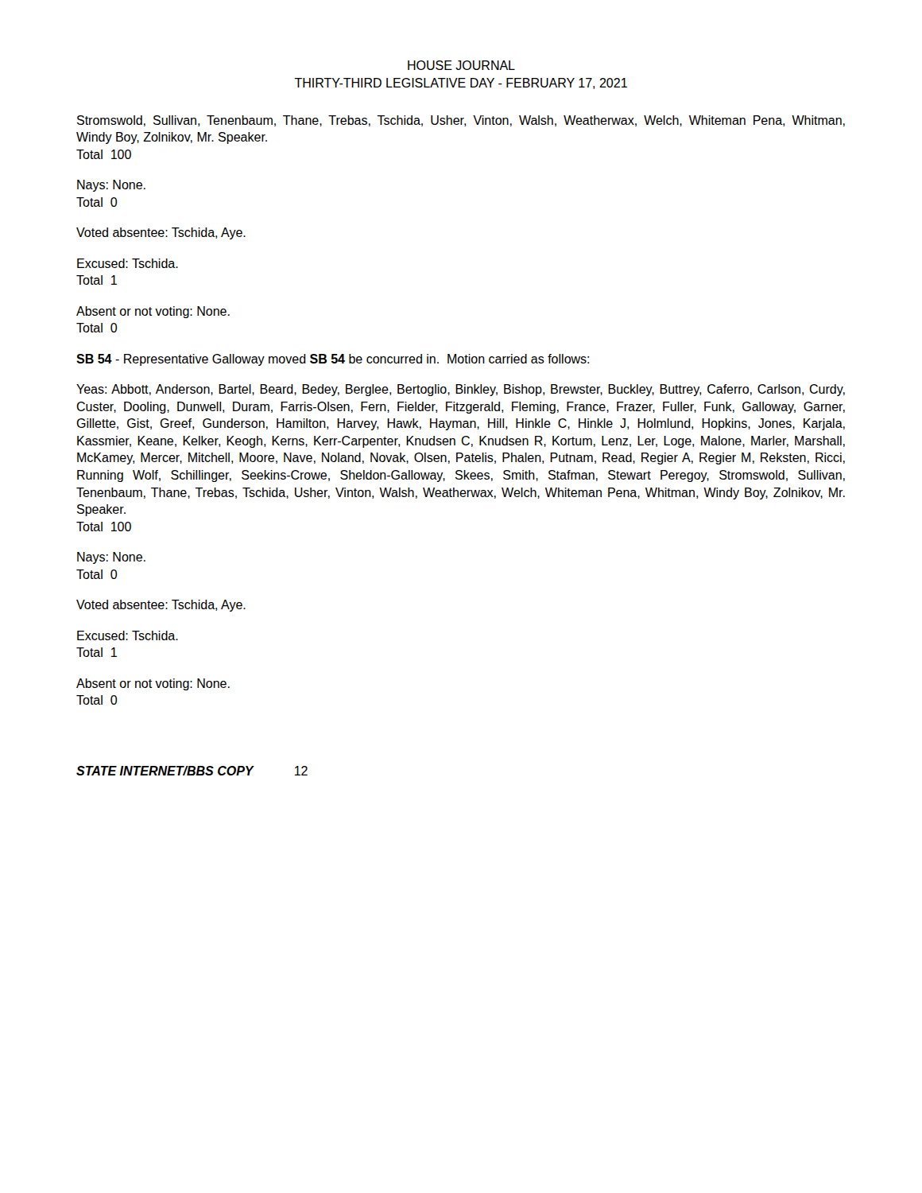HOUSE JOURNAL THIRTY-THIRD LEGISLATIVE DAY - FEBRUARY 17, 2021
Stromswold, Sullivan, Tenenbaum, Thane, Trebas, Tschida, Usher, Vinton, Walsh, Weatherwax, Welch, Whiteman Pena, Whitman, Windy Boy, Zolnikov, Mr. Speaker.
Total 100
Nays: None.
Total 0
Voted absentee: Tschida, Aye.
Excused: Tschida.
Total 1
Absent or not voting: None.
Total 0
SB 54 - Representative Galloway moved SB 54 be concurred in. Motion carried as follows:
Yeas: Abbott, Anderson, Bartel, Beard, Bedey, Berglee, Bertoglio, Binkley, Bishop, Brewster, Buckley, Buttrey, Caferro, Carlson, Curdy, Custer, Dooling, Dunwell, Duram, Farris-Olsen, Fern, Fielder, Fitzgerald, Fleming, France, Frazer, Fuller, Funk, Galloway, Garner, Gillette, Gist, Greef, Gunderson, Hamilton, Harvey, Hawk, Hayman, Hill, Hinkle C, Hinkle J, Holmlund, Hopkins, Jones, Karjala, Kassmier, Keane, Kelker, Keogh, Kerns, Kerr-Carpenter, Knudsen C, Knudsen R, Kortum, Lenz, Ler, Loge, Malone, Marler, Marshall, McKamey, Mercer, Mitchell, Moore, Nave, Noland, Novak, Olsen, Patelis, Phalen, Putnam, Read, Regier A, Regier M, Reksten, Ricci, Running Wolf, Schillinger, Seekins-Crowe, Sheldon-Galloway, Skees, Smith, Stafman, Stewart Peregoy, Stromswold, Sullivan, Tenenbaum, Thane, Trebas, Tschida, Usher, Vinton, Walsh, Weatherwax, Welch, Whiteman Pena, Whitman, Windy Boy, Zolnikov, Mr. Speaker.
Total 100
Nays: None.
Total 0
Voted absentee: Tschida, Aye.
Excused: Tschida.
Total 1
Absent or not voting: None.
Total 0
STATE INTERNET/BBS COPY 12